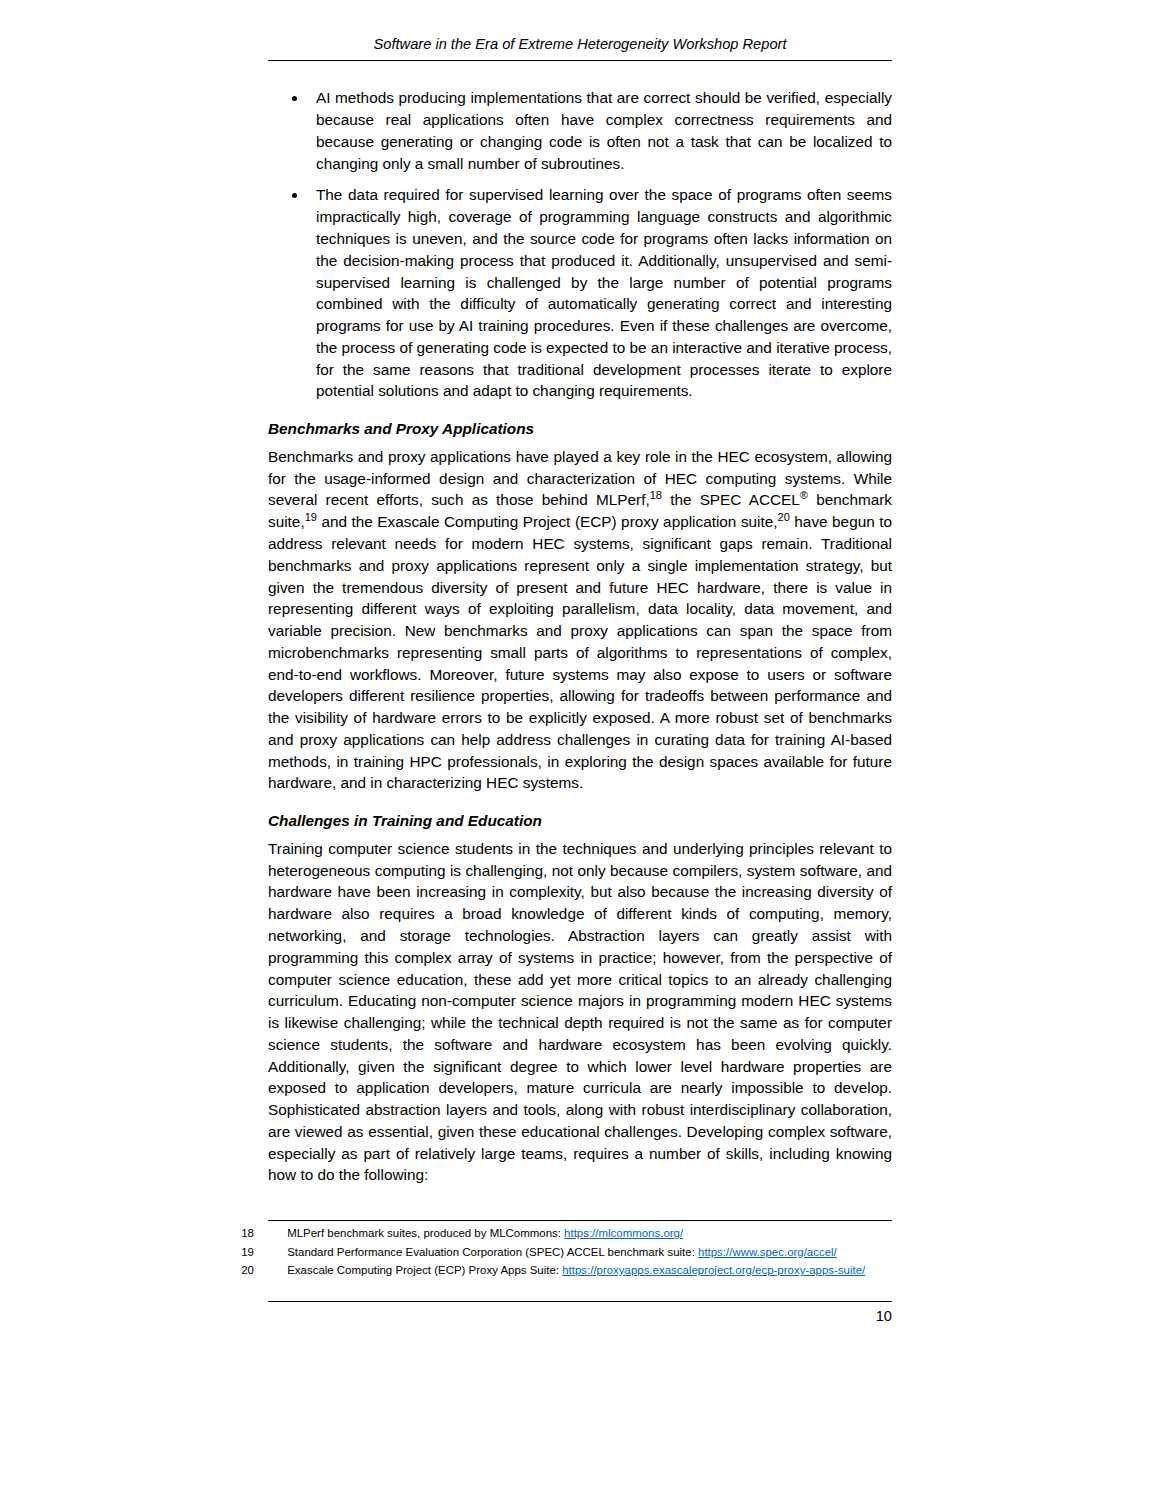Software in the Era of Extreme Heterogeneity Workshop Report
AI methods producing implementations that are correct should be verified, especially because real applications often have complex correctness requirements and because generating or changing code is often not a task that can be localized to changing only a small number of subroutines.
The data required for supervised learning over the space of programs often seems impractically high, coverage of programming language constructs and algorithmic techniques is uneven, and the source code for programs often lacks information on the decision-making process that produced it. Additionally, unsupervised and semi-supervised learning is challenged by the large number of potential programs combined with the difficulty of automatically generating correct and interesting programs for use by AI training procedures. Even if these challenges are overcome, the process of generating code is expected to be an interactive and iterative process, for the same reasons that traditional development processes iterate to explore potential solutions and adapt to changing requirements.
Benchmarks and Proxy Applications
Benchmarks and proxy applications have played a key role in the HEC ecosystem, allowing for the usage-informed design and characterization of HEC computing systems. While several recent efforts, such as those behind MLPerf,18 the SPEC ACCEL® benchmark suite,19 and the Exascale Computing Project (ECP) proxy application suite,20 have begun to address relevant needs for modern HEC systems, significant gaps remain. Traditional benchmarks and proxy applications represent only a single implementation strategy, but given the tremendous diversity of present and future HEC hardware, there is value in representing different ways of exploiting parallelism, data locality, data movement, and variable precision. New benchmarks and proxy applications can span the space from microbenchmarks representing small parts of algorithms to representations of complex, end-to-end workflows. Moreover, future systems may also expose to users or software developers different resilience properties, allowing for tradeoffs between performance and the visibility of hardware errors to be explicitly exposed. A more robust set of benchmarks and proxy applications can help address challenges in curating data for training AI-based methods, in training HPC professionals, in exploring the design spaces available for future hardware, and in characterizing HEC systems.
Challenges in Training and Education
Training computer science students in the techniques and underlying principles relevant to heterogeneous computing is challenging, not only because compilers, system software, and hardware have been increasing in complexity, but also because the increasing diversity of hardware also requires a broad knowledge of different kinds of computing, memory, networking, and storage technologies. Abstraction layers can greatly assist with programming this complex array of systems in practice; however, from the perspective of computer science education, these add yet more critical topics to an already challenging curriculum. Educating non-computer science majors in programming modern HEC systems is likewise challenging; while the technical depth required is not the same as for computer science students, the software and hardware ecosystem has been evolving quickly. Additionally, given the significant degree to which lower level hardware properties are exposed to application developers, mature curricula are nearly impossible to develop. Sophisticated abstraction layers and tools, along with robust interdisciplinary collaboration, are viewed as essential, given these educational challenges. Developing complex software, especially as part of relatively large teams, requires a number of skills, including knowing how to do the following:
18 MLPerf benchmark suites, produced by MLCommons: https://mlcommons.org/
19 Standard Performance Evaluation Corporation (SPEC) ACCEL benchmark suite: https://www.spec.org/accel/
20 Exascale Computing Project (ECP) Proxy Apps Suite: https://proxyapps.exascaleproject.org/ecp-proxy-apps-suite/
10